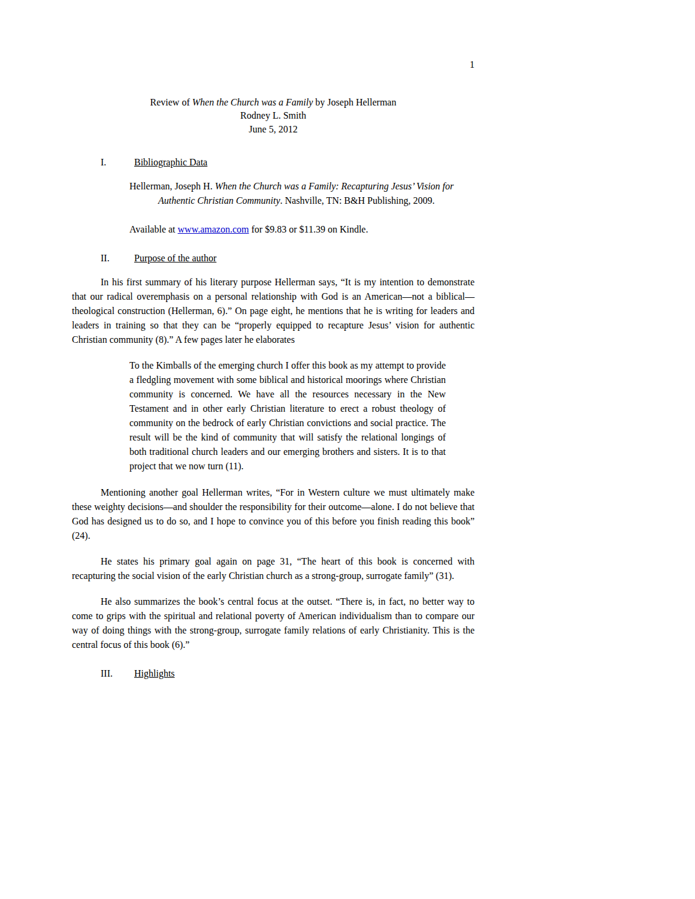1
Review of When the Church was a Family by Joseph Hellerman
Rodney L. Smith
June 5, 2012
I. Bibliographic Data
Hellerman, Joseph H. When the Church was a Family: Recapturing Jesus’ Vision for Authentic Christian Community. Nashville, TN: B&H Publishing, 2009.
Available at www.amazon.com for $9.83 or $11.39 on Kindle.
II. Purpose of the author
In his first summary of his literary purpose Hellerman says, “It is my intention to demonstrate that our radical overemphasis on a personal relationship with God is an American—not a biblical—theological construction (Hellerman, 6).” On page eight, he mentions that he is writing for leaders and leaders in training so that they can be “properly equipped to recapture Jesus’ vision for authentic Christian community (8).” A few pages later he elaborates
To the Kimballs of the emerging church I offer this book as my attempt to provide a fledgling movement with some biblical and historical moorings where Christian community is concerned. We have all the resources necessary in the New Testament and in other early Christian literature to erect a robust theology of community on the bedrock of early Christian convictions and social practice. The result will be the kind of community that will satisfy the relational longings of both traditional church leaders and our emerging brothers and sisters. It is to that project that we now turn (11).
Mentioning another goal Hellerman writes, “For in Western culture we must ultimately make these weighty decisions—and shoulder the responsibility for their outcome—alone. I do not believe that God has designed us to do so, and I hope to convince you of this before you finish reading this book” (24).
He states his primary goal again on page 31, “The heart of this book is concerned with recapturing the social vision of the early Christian church as a strong-group, surrogate family” (31).
He also summarizes the book’s central focus at the outset. “There is, in fact, no better way to come to grips with the spiritual and relational poverty of American individualism than to compare our way of doing things with the strong-group, surrogate family relations of early Christianity. This is the central focus of this book (6).”
III. Highlights